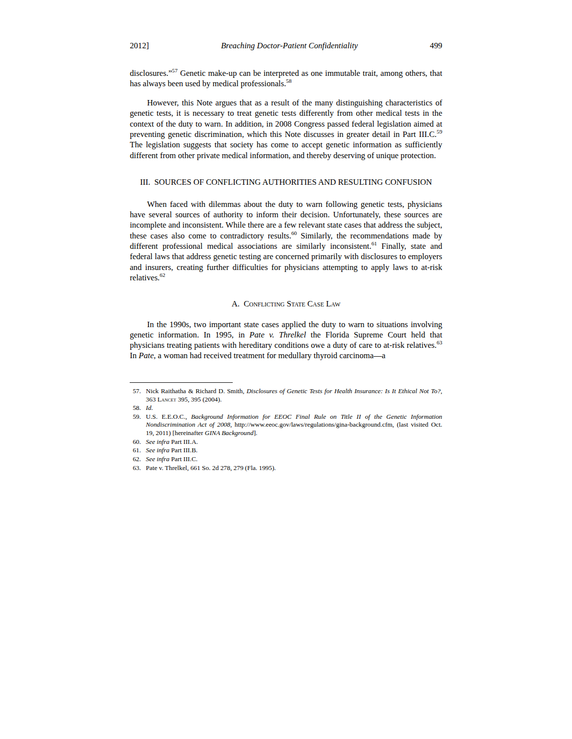2012] Breaching Doctor-Patient Confidentiality 499
disclosures.”57 Genetic make-up can be interpreted as one immutable trait, among others, that has always been used by medical professionals.58
However, this Note argues that as a result of the many distinguishing characteristics of genetic tests, it is necessary to treat genetic tests differently from other medical tests in the context of the duty to warn. In addition, in 2008 Congress passed federal legislation aimed at preventing genetic discrimination, which this Note discusses in greater detail in Part III.C.59 The legislation suggests that society has come to accept genetic information as sufficiently different from other private medical information, and thereby deserving of unique protection.
III. Sources of Conflicting Authorities and Resulting Confusion
When faced with dilemmas about the duty to warn following genetic tests, physicians have several sources of authority to inform their decision. Unfortunately, these sources are incomplete and inconsistent. While there are a few relevant state cases that address the subject, these cases also come to contradictory results.60 Similarly, the recommendations made by different professional medical associations are similarly inconsistent.61 Finally, state and federal laws that address genetic testing are concerned primarily with disclosures to employers and insurers, creating further difficulties for physicians attempting to apply laws to at-risk relatives.62
A. Conflicting State Case Law
In the 1990s, two important state cases applied the duty to warn to situations involving genetic information. In 1995, in Pate v. Threlkel the Florida Supreme Court held that physicians treating patients with hereditary conditions owe a duty of care to at-risk relatives.63 In Pate, a woman had received treatment for medullary thyroid carcinoma—a
57. Nick Raithatha & Richard D. Smith, Disclosures of Genetic Tests for Health Insurance: Is It Ethical Not To?, 363 Lancet 395, 395 (2004).
58. Id.
59. U.S. E.E.O.C., Background Information for EEOC Final Rule on Title II of the Genetic Information Nondiscrimination Act of 2008, http://www.eeoc.gov/laws/regulations/gina-background.cfm, (last visited Oct. 19, 2011) [hereinafter GINA Background].
60. See infra Part III.A.
61. See infra Part III.B.
62. See infra Part III.C.
63. Pate v. Threlkel, 661 So. 2d 278, 279 (Fla. 1995).